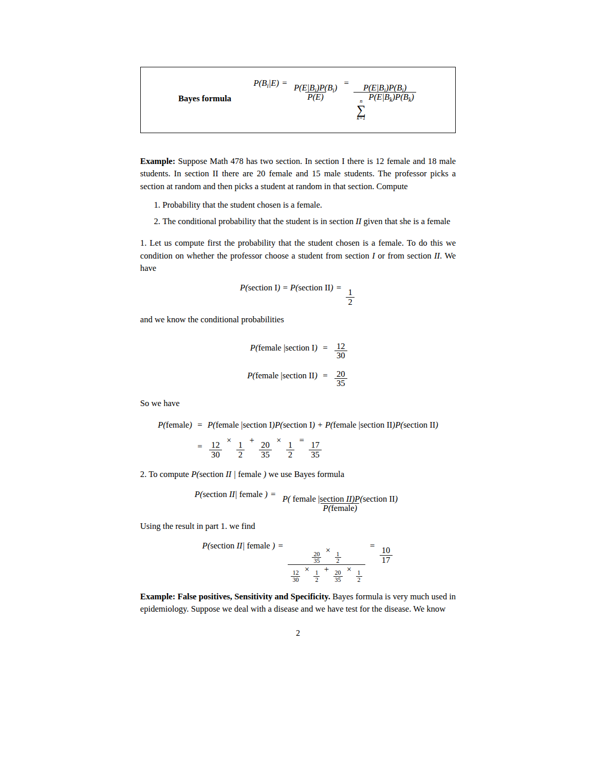Bayes formula P(Bi|E) = P(E|Bi)P(Bi) P(E) = P(E|Bi)P(Bi) n ∑ k=1 P(E|Bk)P(Bk)
Example: Suppose Math 478 has two section. In section I there is 12 female and 18 male students. In section II there are 20 female and 15 male students. The professor picks a section at random and then picks a student at random in that section. Compute
Probability that the student chosen is a female.
The conditional probability that the student is in section II given that she is a female
1. Let us compute first the probability that the student chosen is a female. To do this we condition on whether the professor choose a student from section I or from section II. We have
P(section I) = P(section II) = 12
and we know the conditional probabilities
| P( female /section I ) | = | 12 30 |
| P( female /section II ) | = | 20 35 |
So we have
| P( female ) | = | P( female /section I )P( section I ) + P( female /section II )P( section II ) |
| | = | 12 30 × 1 2 + 20 35 × 1 2 = 17 35 |
2. To compute P(section II | female ) we use Bayes formula
P(section II| female ) = P( female |section II)P(section II) P(female)
Using the result in part 1. we find
P(section II| female ) = 2035 × 12 1230 × 12 + 2035 × 12 = 1017
Example: False positives, Sensitivity and Specificity. Bayes formula is very much used in epidemiology. Suppose we deal with a disease and we have test for the disease. We know
2